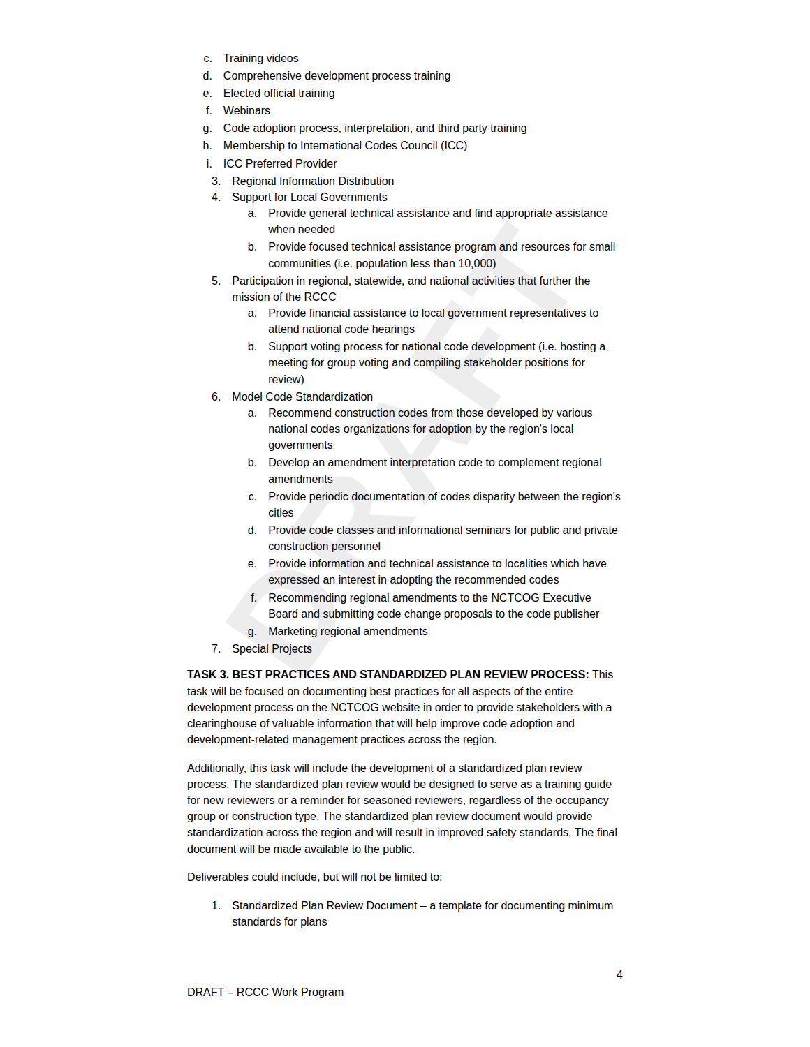DRAFT
Training videos
Comprehensive development process training
Elected official training
Webinars
Code adoption process, interpretation, and third party training
Membership to International Codes Council (ICC)
ICC Preferred Provider
Regional Information Distribution
Support for Local Governments
Provide general technical assistance and find appropriate assistance when needed
Provide focused technical assistance program and resources for small communities (i.e. population less than 10,000)
Participation in regional, statewide, and national activities that further the mission of the RCCC
Provide financial assistance to local government representatives to attend national code hearings
Support voting process for national code development (i.e. hosting a meeting for group voting and compiling stakeholder positions for review)
Model Code Standardization
Recommend construction codes from those developed by various national codes organizations for adoption by the region's local governments
Develop an amendment interpretation code to complement regional amendments
Provide periodic documentation of codes disparity between the region's cities
Provide code classes and informational seminars for public and private construction personnel
Provide information and technical assistance to localities which have expressed an interest in adopting the recommended codes
Recommending regional amendments to the NCTCOG Executive Board and submitting code change proposals to the code publisher
Marketing regional amendments
Special Projects
TASK 3. BEST PRACTICES AND STANDARDIZED PLAN REVIEW PROCESS: This task will be focused on documenting best practices for all aspects of the entire development process on the NCTCOG website in order to provide stakeholders with a clearinghouse of valuable information that will help improve code adoption and development-related management practices across the region.
Additionally, this task will include the development of a standardized plan review process. The standardized plan review would be designed to serve as a training guide for new reviewers or a reminder for seasoned reviewers, regardless of the occupancy group or construction type. The standardized plan review document would provide standardization across the region and will result in improved safety standards. The final document will be made available to the public.
Deliverables could include, but will not be limited to:
Standardized Plan Review Document – a template for documenting minimum standards for plans
4
DRAFT – RCCC Work Program